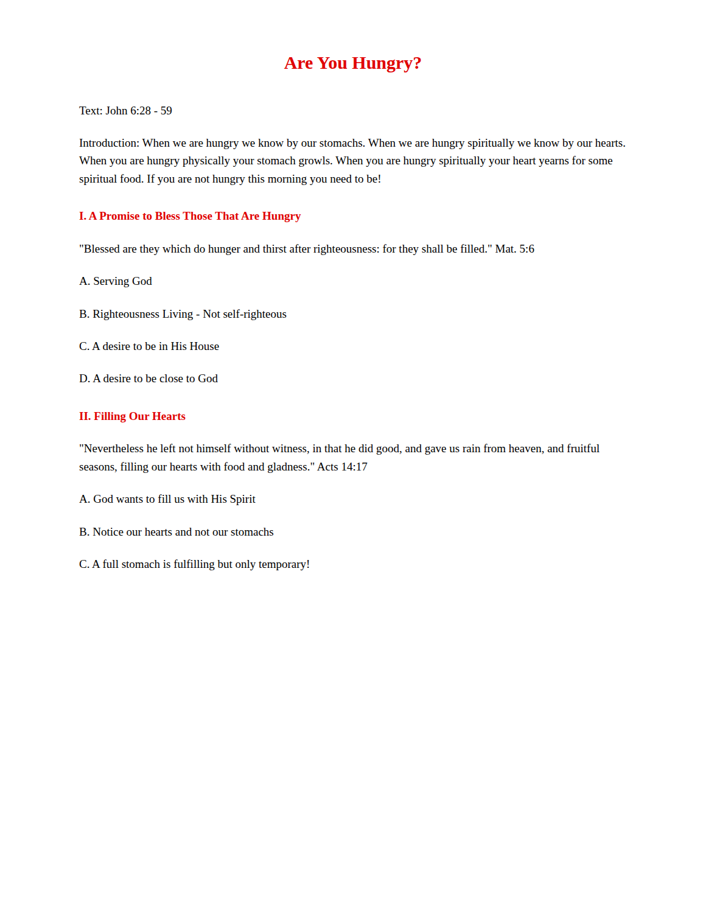Are You Hungry?
Text: John 6:28 - 59
Introduction: When we are hungry we know by our stomachs. When we are hungry spiritually we know by our hearts. When you are hungry physically your stomach growls. When you are hungry spiritually your heart yearns for some spiritual food. If you are not hungry this morning you need to be!
I. A Promise to Bless Those That Are Hungry
"Blessed are they which do hunger and thirst after righteousness: for they shall be filled." Mat. 5:6
A. Serving God
B. Righteousness Living - Not self-righteous
C. A desire to be in His House
D. A desire to be close to God
II. Filling Our Hearts
"Nevertheless he left not himself without witness, in that he did good, and gave us rain from heaven, and fruitful seasons, filling our hearts with food and gladness." Acts 14:17
A. God wants to fill us with His Spirit
B. Notice our hearts and not our stomachs
C. A full stomach is fulfilling but only temporary!